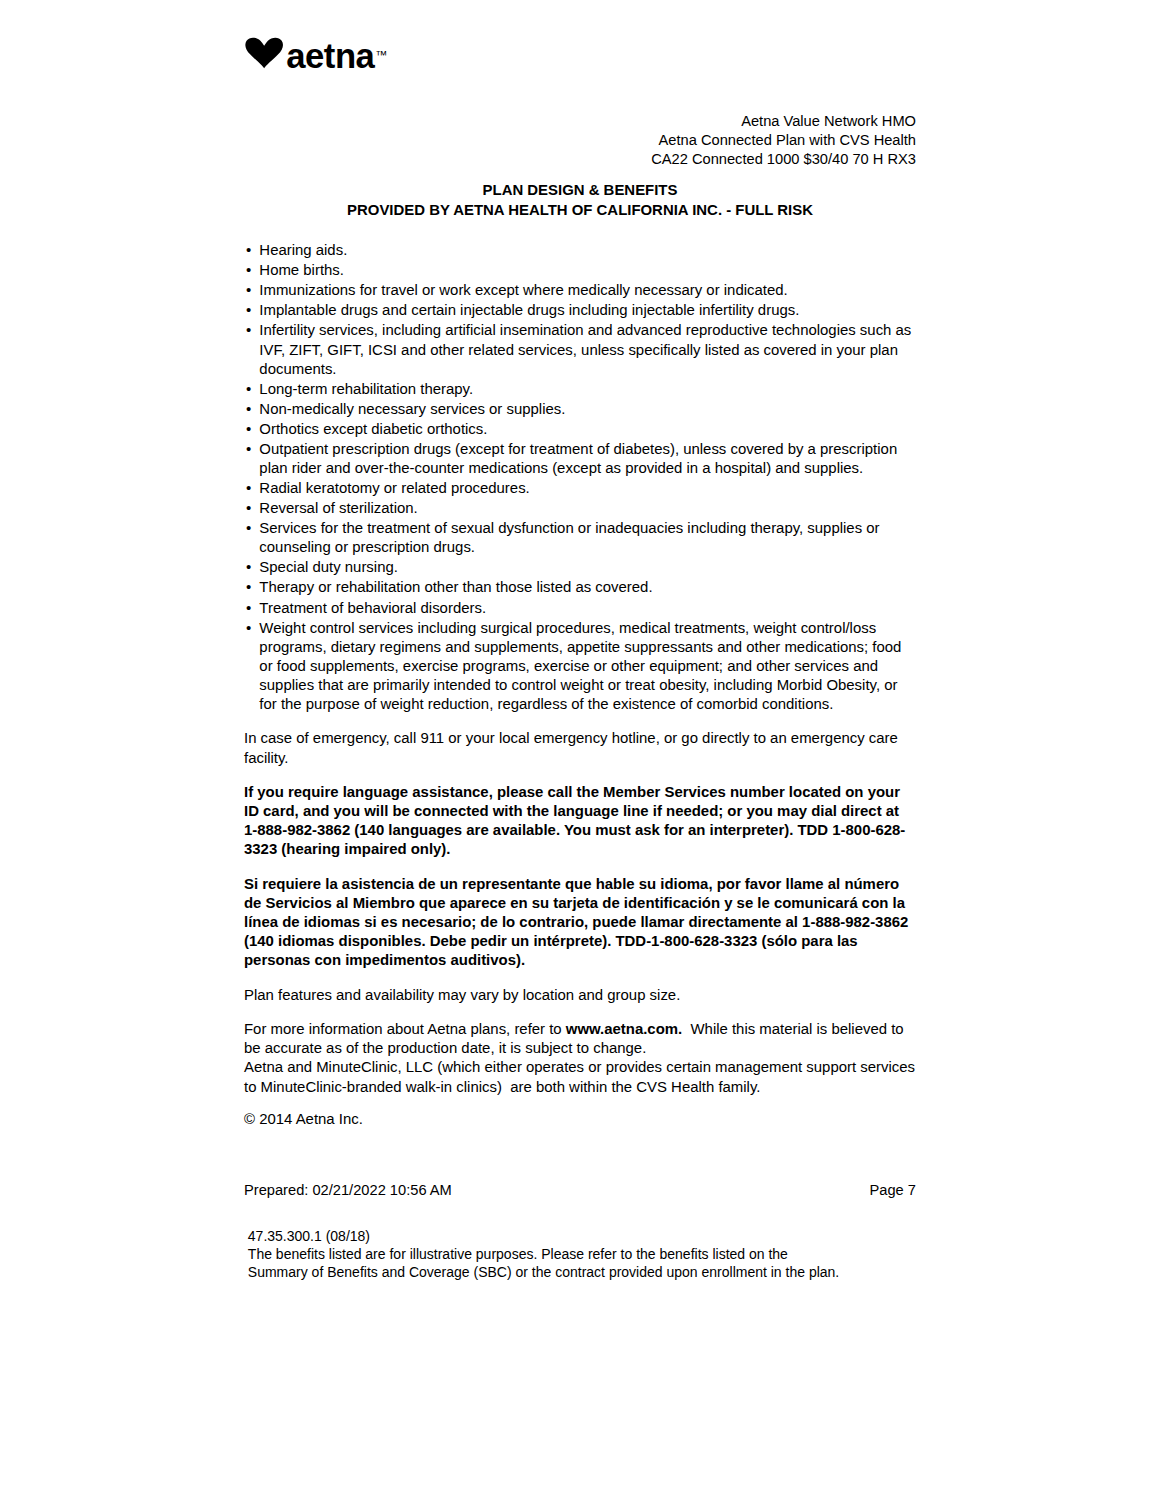aetna™
Aetna Value Network HMO
Aetna Connected Plan with CVS Health
CA22 Connected 1000 $30/40 70 H RX3
PLAN DESIGN & BENEFITS
PROVIDED BY AETNA HEALTH OF CALIFORNIA INC. - FULL RISK
Hearing aids.
Home births.
Immunizations for travel or work except where medically necessary or indicated.
Implantable drugs and certain injectable drugs including injectable infertility drugs.
Infertility services, including artificial insemination and advanced reproductive technologies such as IVF, ZIFT, GIFT, ICSI and other related services, unless specifically listed as covered in your plan documents.
Long-term rehabilitation therapy.
Non-medically necessary services or supplies.
Orthotics except diabetic orthotics.
Outpatient prescription drugs (except for treatment of diabetes), unless covered by a prescription plan rider and over-the-counter medications (except as provided in a hospital) and supplies.
Radial keratotomy or related procedures.
Reversal of sterilization.
Services for the treatment of sexual dysfunction or inadequacies including therapy, supplies or counseling or prescription drugs.
Special duty nursing.
Therapy or rehabilitation other than those listed as covered.
Treatment of behavioral disorders.
Weight control services including surgical procedures, medical treatments, weight control/loss programs, dietary regimens and supplements, appetite suppressants and other medications; food or food supplements, exercise programs, exercise or other equipment; and other services and supplies that are primarily intended to control weight or treat obesity, including Morbid Obesity, or for the purpose of weight reduction, regardless of the existence of comorbid conditions.
In case of emergency, call 911 or your local emergency hotline, or go directly to an emergency care facility.
If you require language assistance, please call the Member Services number located on your ID card, and you will be connected with the language line if needed; or you may dial direct at 1-888-982-3862 (140 languages are available. You must ask for an interpreter). TDD 1-800-628-3323 (hearing impaired only).
Si requiere la asistencia de un representante que hable su idioma, por favor llame al número de Servicios al Miembro que aparece en su tarjeta de identificación y se le comunicará con la línea de idiomas si es necesario; de lo contrario, puede llamar directamente al 1-888-982-3862 (140 idiomas disponibles. Debe pedir un intérprete). TDD-1-800-628-3323 (sólo para las personas con impedimentos auditivos).
Plan features and availability may vary by location and group size.
For more information about Aetna plans, refer to www.aetna.com. While this material is believed to be accurate as of the production date, it is subject to change.
Aetna and MinuteClinic, LLC (which either operates or provides certain management support services to MinuteClinic-branded walk-in clinics) are both within the CVS Health family.
© 2014 Aetna Inc.
Prepared: 02/21/2022 10:56 AM Page 7
47.35.300.1 (08/18)
The benefits listed are for illustrative purposes. Please refer to the benefits listed on the
Summary of Benefits and Coverage (SBC) or the contract provided upon enrollment in the plan.